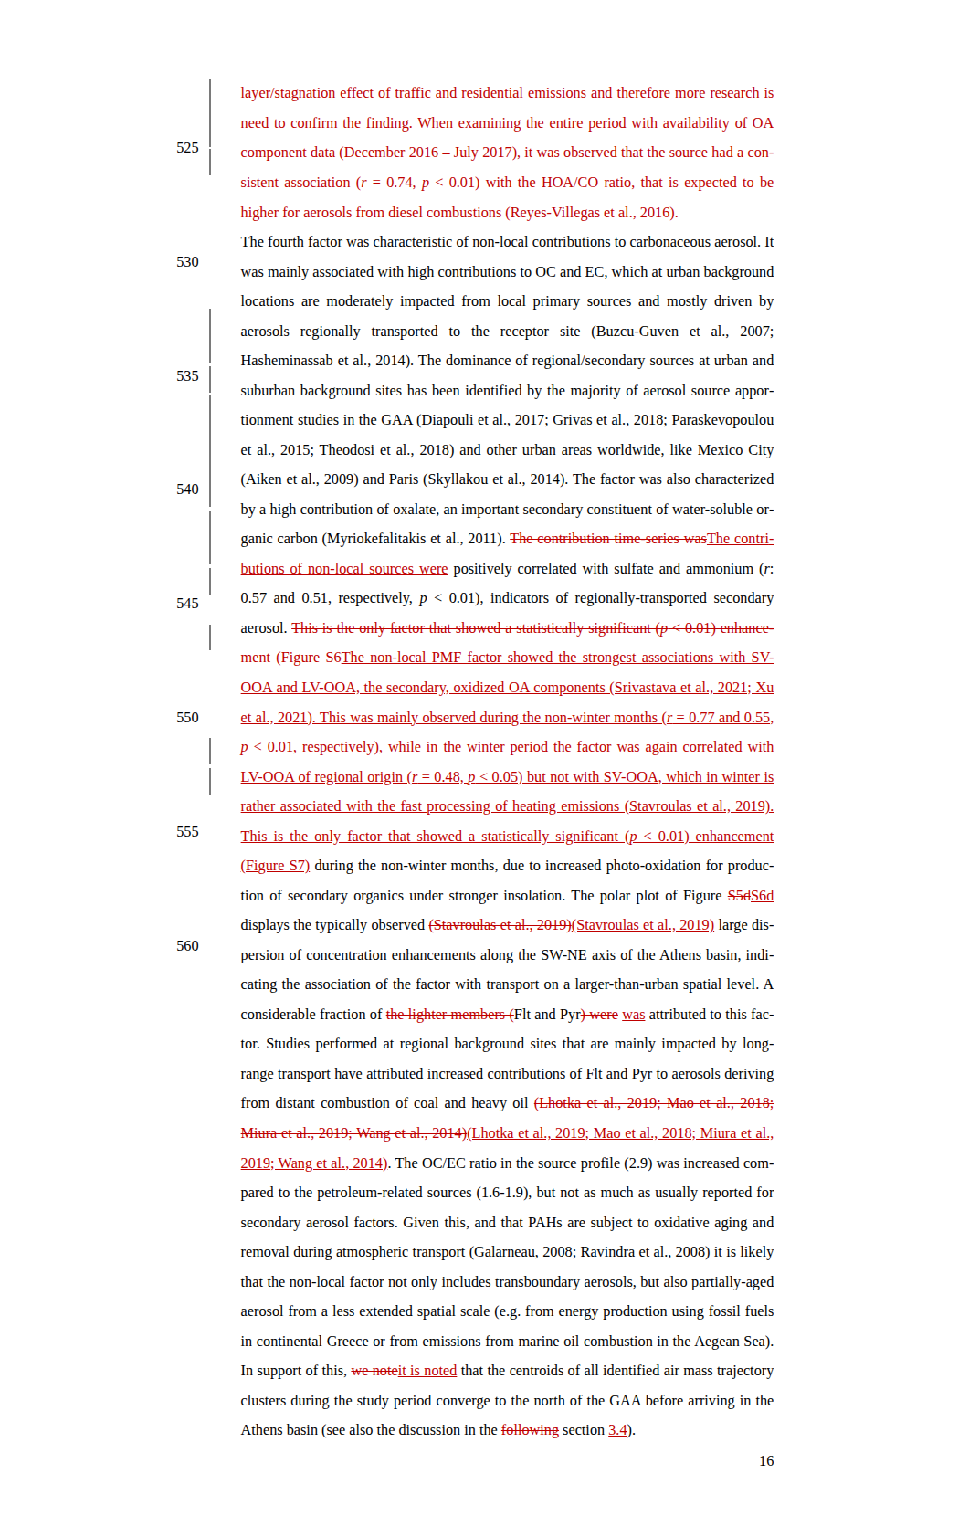525
530
535
540
545
550
555
560
layer/stagnation effect of traffic and residential emissions and therefore more research is need to confirm the finding. When examining the entire period with availability of OA component data (December 2016 – July 2017), it was observed that the source had a consistent association (r = 0.74, p < 0.01) with the HOA/CO ratio, that is expected to be higher for aerosols from diesel combustions (Reyes-Villegas et al., 2016).
The fourth factor was characteristic of non-local contributions to carbonaceous aerosol. It was mainly associated with high contributions to OC and EC, which at urban background locations are moderately impacted from local primary sources and mostly driven by aerosols regionally transported to the receptor site (Buzcu-Guven et al., 2007; Hasheminassab et al., 2014). The dominance of regional/secondary sources at urban and suburban background sites has been identified by the majority of aerosol source apportionment studies in the GAA (Diapouli et al., 2017; Grivas et al., 2018; Paraskevopoulou et al., 2015; Theodosi et al., 2018) and other urban areas worldwide, like Mexico City (Aiken et al., 2009) and Paris (Skyllakou et al., 2014). The factor was also characterized by a high contribution of oxalate, an important secondary constituent of water-soluble organic carbon (Myriokefalitakis et al., 2011). The contribution time-series was The contributions of non-local sources were positively correlated with sulfate and ammonium (r: 0.57 and 0.51, respectively, p < 0.01), indicators of regionally-transported secondary aerosol. This is the only factor that showed a statistically significant (p < 0.01) enhancement (Figure S6 The non-local PMF factor showed the strongest associations with SV-OOA and LV-OOA, the secondary, oxidized OA components (Srivastava et al., 2021; Xu et al., 2021). This was mainly observed during the non-winter months (r = 0.77 and 0.55, p < 0.01, respectively), while in the winter period the factor was again correlated with LV-OOA of regional origin (r = 0.48, p < 0.05) but not with SV-OOA, which in winter is rather associated with the fast processing of heating emissions (Stavroulas et al., 2019). This is the only factor that showed a statistically significant (p < 0.01) enhancement (Figure S7) during the non-winter months, due to increased photo-oxidation for production of secondary organics under stronger insolation. The polar plot of Figure S5d S6d displays the typically observed (Stavroulas et al., 2019)(Stavroulas et al., 2019) large dispersion of concentration enhancements along the SW-NE axis of the Athens basin, indicating the association of the factor with transport on a larger-than-urban spatial level. A considerable fraction of the lighter members (Flt and Pyr) were was attributed to this factor. Studies performed at regional background sites that are mainly impacted by long-range transport have attributed increased contributions of Flt and Pyr to aerosols deriving from distant combustion of coal and heavy oil (Lhotka et al., 2019; Mao et al., 2018; Miura et al., 2019; Wang et al., 2014)(Lhotka et al., 2019; Mao et al., 2018; Miura et al., 2019; Wang et al., 2014). The OC/EC ratio in the source profile (2.9) was increased compared to the petroleum-related sources (1.6-1.9), but not as much as usually reported for secondary aerosol factors. Given this, and that PAHs are subject to oxidative aging and removal during atmospheric transport (Galarneau, 2008; Ravindra et al., 2008) it is likely that the non-local factor not only includes transboundary aerosols, but also partially-aged aerosol from a less extended spatial scale (e.g. from energy production using fossil fuels in continental Greece or from emissions from marine oil combustion in the Aegean Sea). In support of this, we note it is noted that the centroids of all identified air mass trajectory clusters during the study period converge to the north of the GAA before arriving in the Athens basin (see also the discussion in the following section 3.4).
16